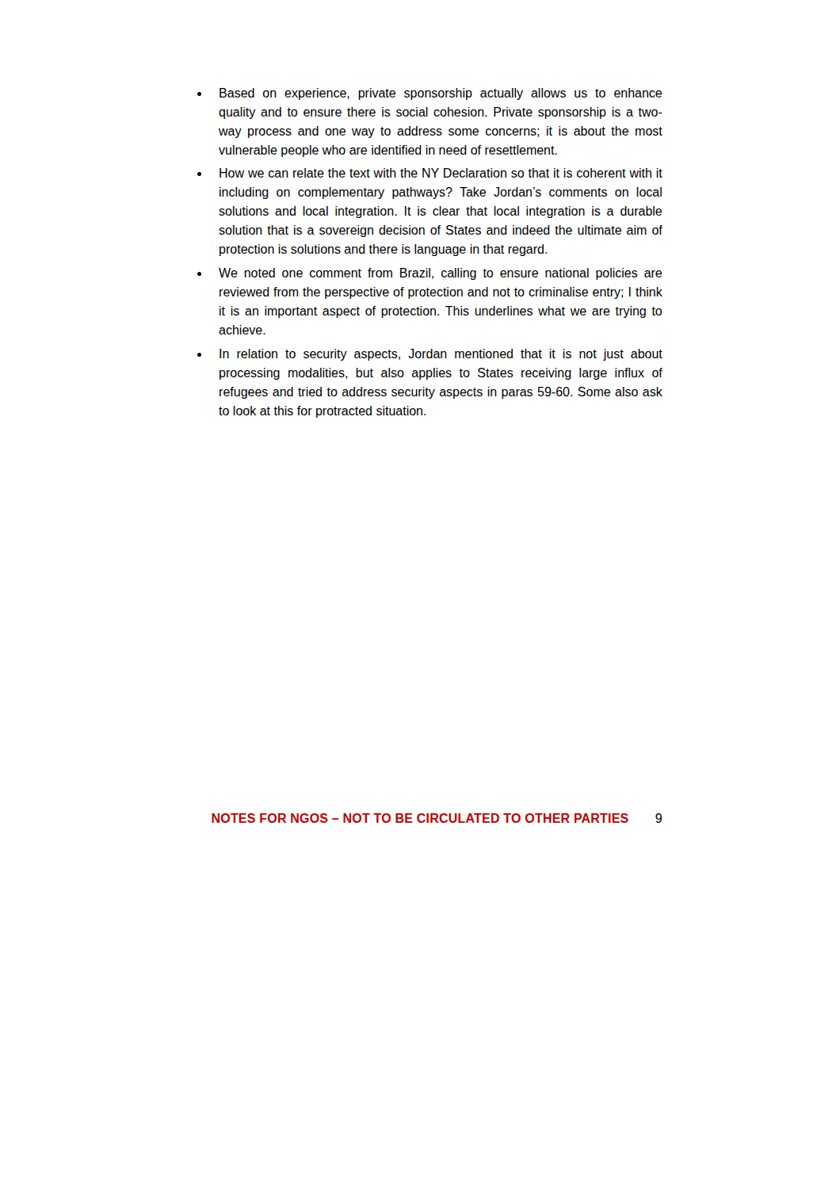Based on experience, private sponsorship actually allows us to enhance quality and to ensure there is social cohesion. Private sponsorship is a two-way process and one way to address some concerns; it is about the most vulnerable people who are identified in need of resettlement.
How we can relate the text with the NY Declaration so that it is coherent with it including on complementary pathways? Take Jordan’s comments on local solutions and local integration. It is clear that local integration is a durable solution that is a sovereign decision of States and indeed the ultimate aim of protection is solutions and there is language in that regard.
We noted one comment from Brazil, calling to ensure national policies are reviewed from the perspective of protection and not to criminalise entry; I think it is an important aspect of protection. This underlines what we are trying to achieve.
In relation to security aspects, Jordan mentioned that it is not just about processing modalities, but also applies to States receiving large influx of refugees and tried to address security aspects in paras 59-60. Some also ask to look at this for protracted situation.
NOTES FOR NGOS – NOT TO BE CIRCULATED TO OTHER PARTIES 9